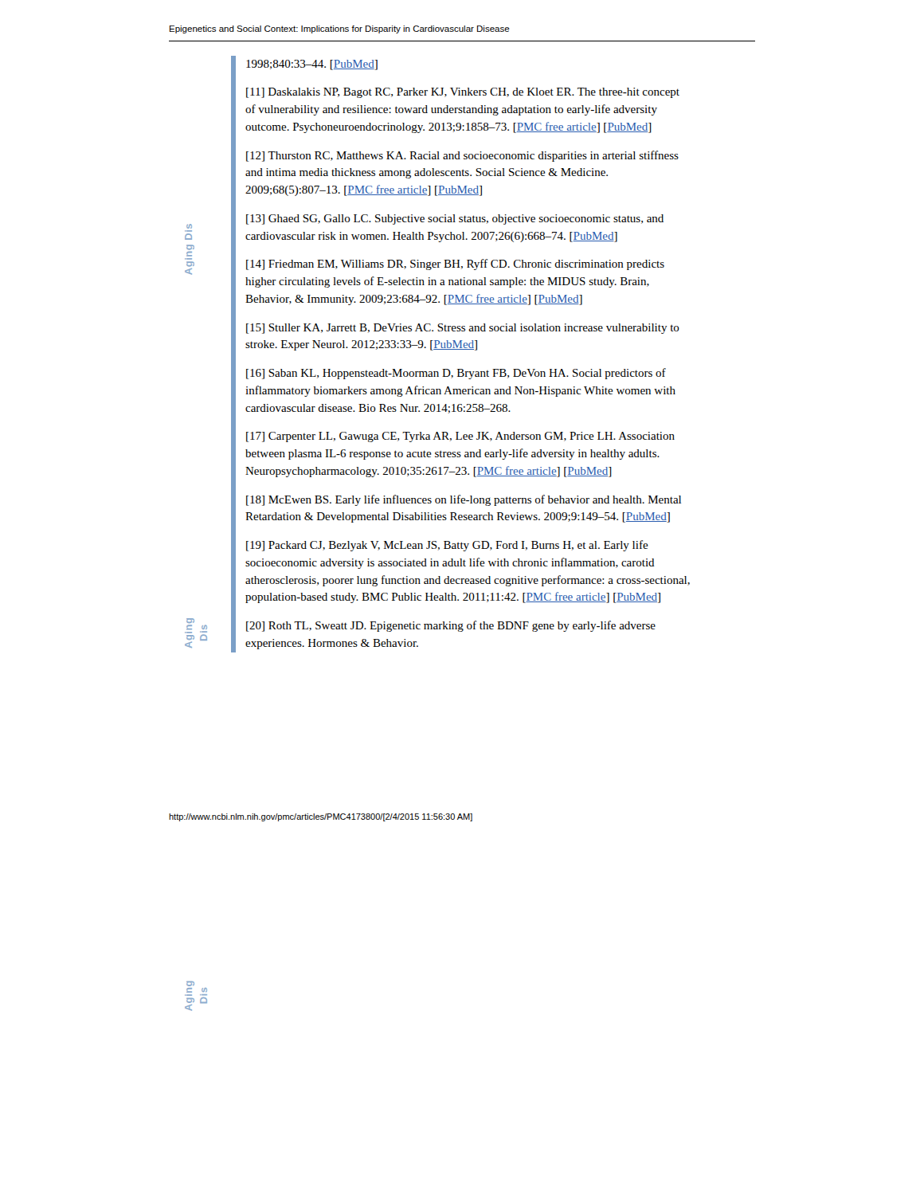Epigenetics and Social Context: Implications for Disparity in Cardiovascular Disease
Aging Dis
Aging Dis
Aging Dis
1998;840:33–44. [PubMed]
[11] Daskalakis NP, Bagot RC, Parker KJ, Vinkers CH, de Kloet ER. The three-hit concept of vulnerability and resilience: toward understanding adaptation to early-life adversity outcome. Psychoneuroendocrinology. 2013;9:1858–73. [PMC free article] [PubMed]
[12] Thurston RC, Matthews KA. Racial and socioeconomic disparities in arterial stiffness and intima media thickness among adolescents. Social Science & Medicine. 2009;68(5):807–13. [PMC free article] [PubMed]
[13] Ghaed SG, Gallo LC. Subjective social status, objective socioeconomic status, and cardiovascular risk in women. Health Psychol. 2007;26(6):668–74. [PubMed]
[14] Friedman EM, Williams DR, Singer BH, Ryff CD. Chronic discrimination predicts higher circulating levels of E-selectin in a national sample: the MIDUS study. Brain, Behavior, & Immunity. 2009;23:684–92. [PMC free article] [PubMed]
[15] Stuller KA, Jarrett B, DeVries AC. Stress and social isolation increase vulnerability to stroke. Exper Neurol. 2012;233:33–9. [PubMed]
[16] Saban KL, Hoppensteadt-Moorman D, Bryant FB, DeVon HA. Social predictors of inflammatory biomarkers among African American and Non-Hispanic White women with cardiovascular disease. Bio Res Nur. 2014;16:258–268.
[17] Carpenter LL, Gawuga CE, Tyrka AR, Lee JK, Anderson GM, Price LH. Association between plasma IL-6 response to acute stress and early-life adversity in healthy adults. Neuropsychopharmacology. 2010;35:2617–23. [PMC free article] [PubMed]
[18] McEwen BS. Early life influences on life-long patterns of behavior and health. Mental Retardation & Developmental Disabilities Research Reviews. 2009;9:149–54. [PubMed]
[19] Packard CJ, Bezlyak V, McLean JS, Batty GD, Ford I, Burns H, et al. Early life socioeconomic adversity is associated in adult life with chronic inflammation, carotid atherosclerosis, poorer lung function and decreased cognitive performance: a cross-sectional, population-based study. BMC Public Health. 2011;11:42. [PMC free article] [PubMed]
[20] Roth TL, Sweatt JD. Epigenetic marking of the BDNF gene by early-life adverse experiences. Hormones & Behavior.
http://www.ncbi.nlm.nih.gov/pmc/articles/PMC4173800/[2/4/2015 11:56:30 AM]